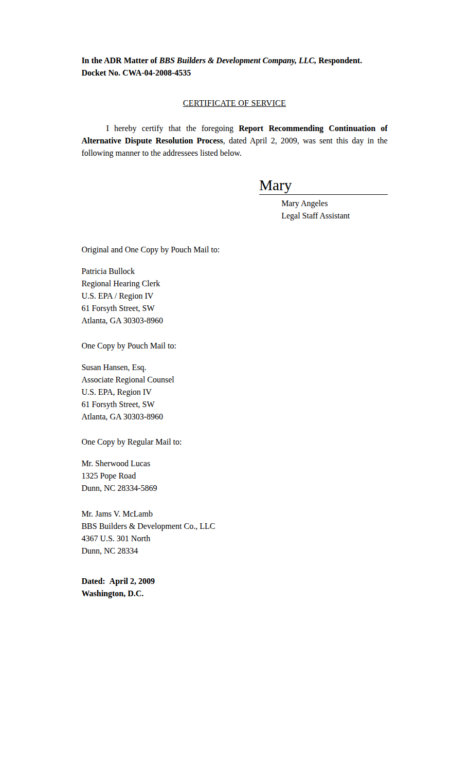In the ADR Matter of BBS Builders & Development Company, LLC, Respondent. Docket No. CWA-04-2008-4535
CERTIFICATE OF SERVICE
I hereby certify that the foregoing Report Recommending Continuation of Alternative Dispute Resolution Process, dated April 2, 2009, was sent this day in the following manner to the addressees listed below.
Mary
Mary Angeles Legal Staff Assistant
Original and One Copy by Pouch Mail to:
Patricia Bullock Regional Hearing Clerk U.S. EPA / Region IV 61 Forsyth Street, SW Atlanta, GA 30303-8960
One Copy by Pouch Mail to:
Susan Hansen, Esq. Associate Regional Counsel U.S. EPA, Region IV 61 Forsyth Street, SW Atlanta, GA 30303-8960
One Copy by Regular Mail to:
Mr. Sherwood Lucas 1325 Pope Road Dunn, NC 28334-5869
Mr. Jams V. McLamb BBS Builders & Development Co., LLC 4367 U.S. 301 North Dunn, NC 28334
Dated: April 2, 2009 Washington, D.C.